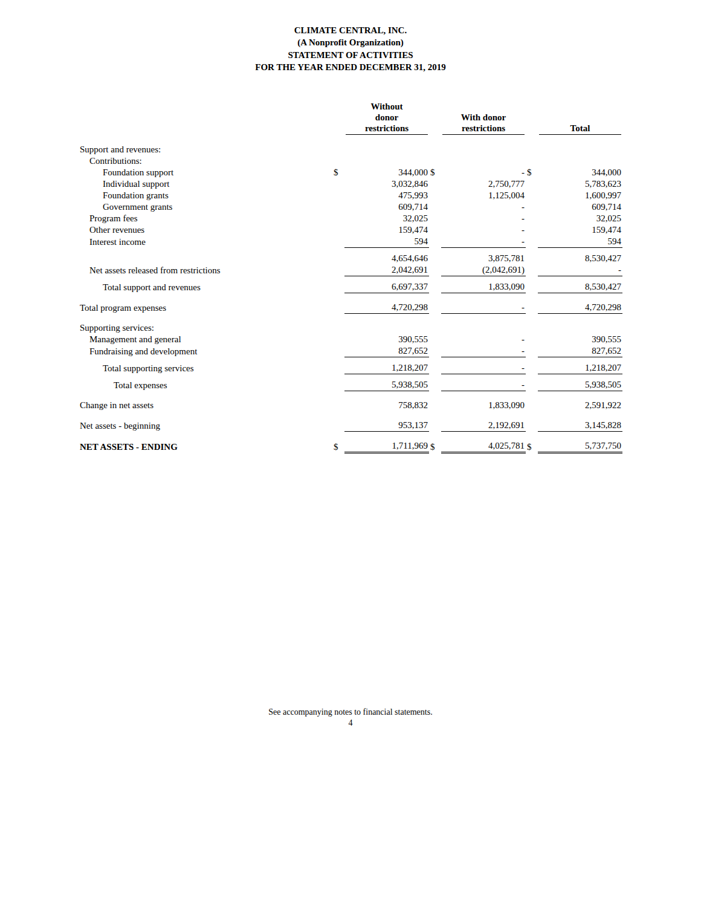CLIMATE CENTRAL, INC.
(A Nonprofit Organization)
STATEMENT OF ACTIVITIES
FOR THE YEAR ENDED DECEMBER 31, 2019
| | | Without donor restrictions | | With donor restrictions | | Total |
| Support and revenues: | | | | | | |
| Contributions: | | | | | | |
| Foundation support | $ | 344,000 | $ | - | $ | 344,000 |
| Individual support | | 3,032,846 | | 2,750,777 | | 5,783,623 |
| Foundation grants | | 475,993 | | 1,125,004 | | 1,600,997 |
| Government grants | | 609,714 | | - | | 609,714 |
| Program fees | | 32,025 | | - | | 32,025 |
| Other revenues | | 159,474 | | - | | 159,474 |
| Interest income | | 594 | | - | | 594 |
| | | 4,654,646 | | 3,875,781 | | 8,530,427 |
| Net assets released from restrictions | | 2,042,691 | | (2,042,691) | | - |
| Total support and revenues | | 6,697,337 | | 1,833,090 | | 8,530,427 |
| Total program expenses | | 4,720,298 | | - | | 4,720,298 |
| Supporting services: | | | | | | |
| Management and general | | 390,555 | | - | | 390,555 |
| Fundraising and development | | 827,652 | | - | | 827,652 |
| Total supporting services | | 1,218,207 | | - | | 1,218,207 |
| Total expenses | | 5,938,505 | | - | | 5,938,505 |
| Change in net assets | | 758,832 | | 1,833,090 | | 2,591,922 |
| Net assets - beginning | | 953,137 | | 2,192,691 | | 3,145,828 |
| NET ASSETS - ENDING | $ | 1,711,969 | $ | 4,025,781 | $ | 5,737,750 |
See accompanying notes to financial statements.
4